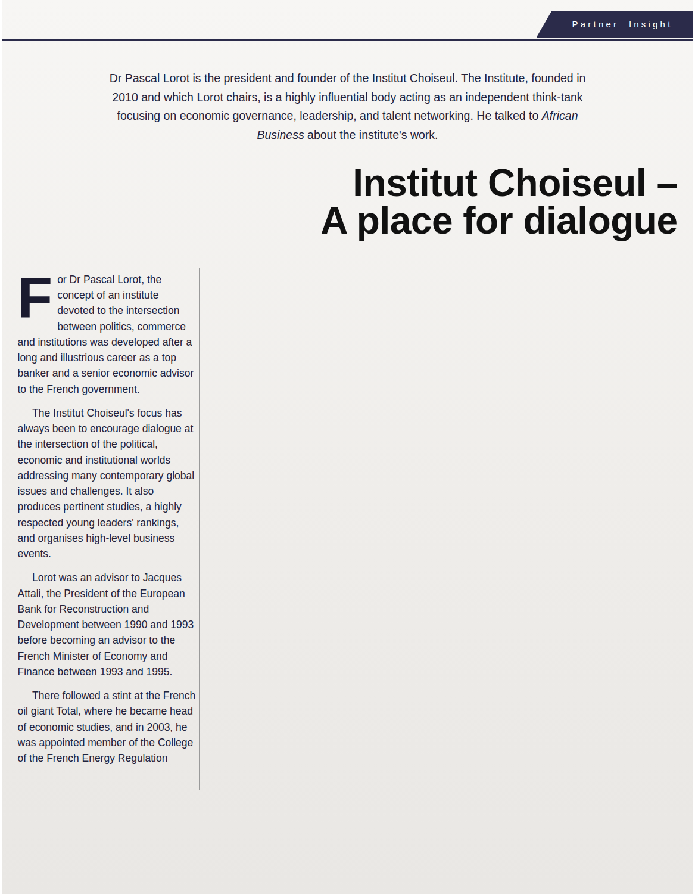Partner Insight
Dr Pascal Lorot is the president and founder of the Institut Choiseul. The Institute, founded in 2010 and which Lorot chairs, is a highly influential body acting as an independent think-tank focusing on economic governance, leadership, and talent networking. He talked to African Business about the institute's work.
Institut Choiseul – A place for dialogue
For Dr Pascal Lorot, the concept of an institute devoted to the intersection between politics, commerce and institutions was developed after a long and illustrious career as a top banker and a senior economic advisor to the French government.
The Institut Choiseul's focus has always been to encourage dialogue at the intersection of the political, economic and institutional worlds addressing many contemporary global issues and challenges. It also produces pertinent studies, a highly respected young leaders' rankings, and organises high-level business events.
Lorot was an advisor to Jacques Attali, the President of the European Bank for Reconstruction and Development between 1990 and 1993 before becoming an advisor to the French Minister of Economy and Finance between 1993 and 1995.
There followed a stint at the French oil giant Total, where he became head of economic studies, and in 2003, he was appointed member of the College of the French Energy Regulation